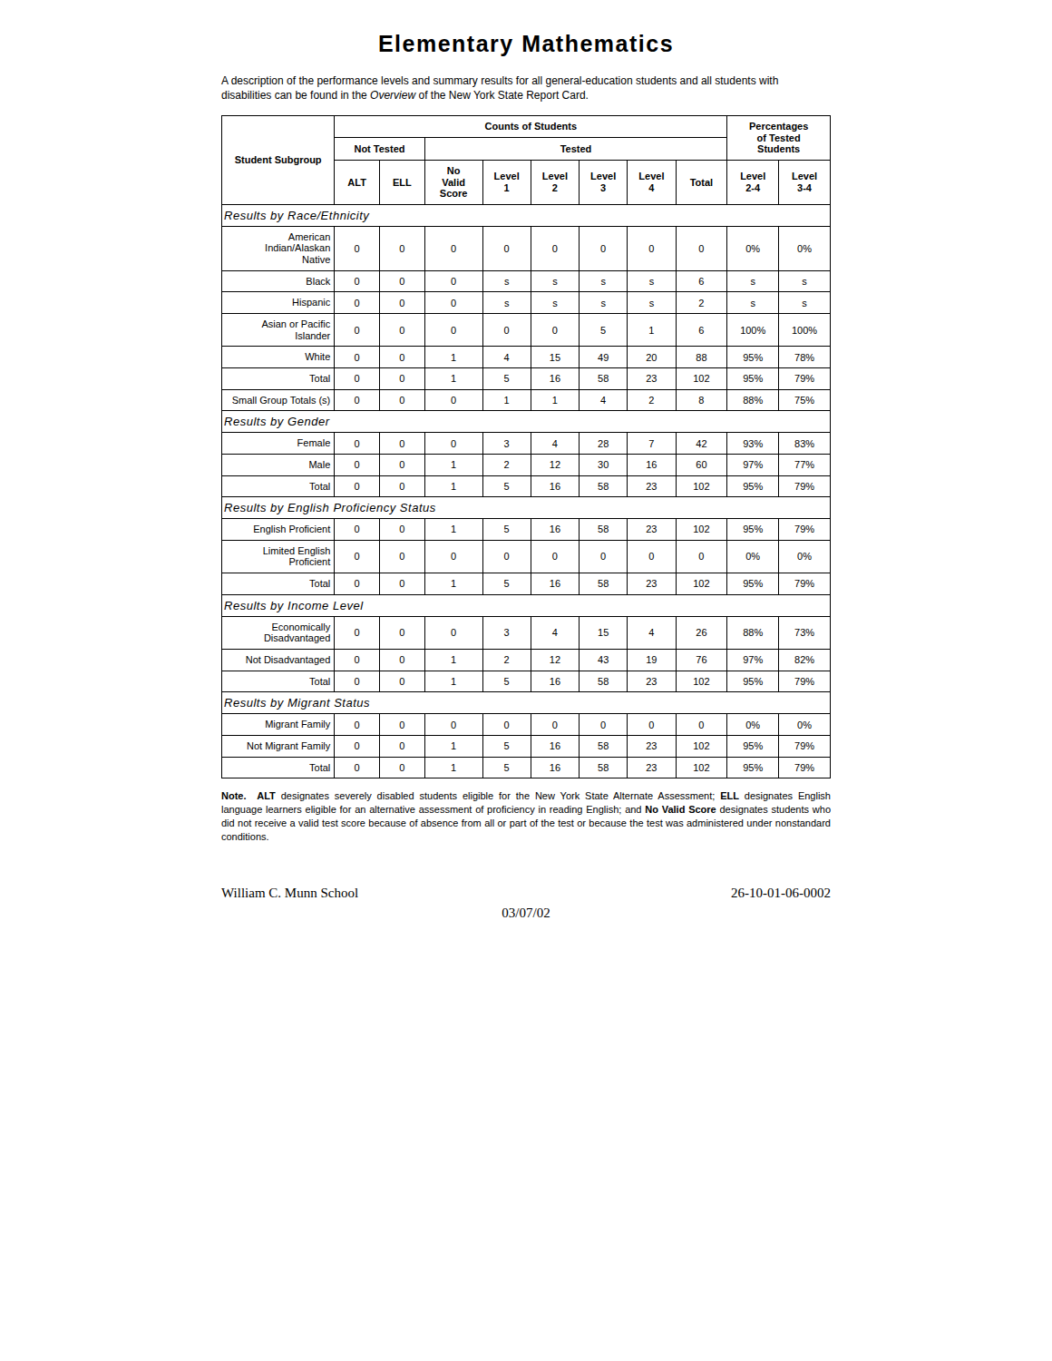Elementary Mathematics
A description of the performance levels and summary results for all general-education students and all students with disabilities can be found in the Overview of the New York State Report Card.
| Student Subgroup | Counts of Students | Percentages of Tested Students |
| --- | --- | --- |
| Not Tested | Tested |
| ALT | ELL | No Valid Score | Level 1 | Level 2 | Level 3 | Level 4 | Total | Level 2-4 | Level 3-4 |
| Results by Race/Ethnicity |
| American Indian/Alaskan Native | 0 | 0 | 0 | 0 | 0 | 0 | 0 | 0 | 0% | 0% |
| Black | 0 | 0 | 0 | s | s | s | s | 6 | s | s |
| Hispanic | 0 | 0 | 0 | s | s | s | s | 2 | s | s |
| Asian or Pacific Islander | 0 | 0 | 0 | 0 | 0 | 5 | 1 | 6 | 100% | 100% |
| White | 0 | 0 | 1 | 4 | 15 | 49 | 20 | 88 | 95% | 78% |
| Total | 0 | 0 | 1 | 5 | 16 | 58 | 23 | 102 | 95% | 79% |
| Small Group Totals (s) | 0 | 0 | 0 | 1 | 1 | 4 | 2 | 8 | 88% | 75% |
| Results by Gender |
| Female | 0 | 0 | 0 | 3 | 4 | 28 | 7 | 42 | 93% | 83% |
| Male | 0 | 0 | 1 | 2 | 12 | 30 | 16 | 60 | 97% | 77% |
| Total | 0 | 0 | 1 | 5 | 16 | 58 | 23 | 102 | 95% | 79% |
| Results by English Proficiency Status |
| English Proficient | 0 | 0 | 1 | 5 | 16 | 58 | 23 | 102 | 95% | 79% |
| Limited English Proficient | 0 | 0 | 0 | 0 | 0 | 0 | 0 | 0 | 0% | 0% |
| Total | 0 | 0 | 1 | 5 | 16 | 58 | 23 | 102 | 95% | 79% |
| Results by Income Level |
| Economically Disadvantaged | 0 | 0 | 0 | 3 | 4 | 15 | 4 | 26 | 88% | 73% |
| Not Disadvantaged | 0 | 0 | 1 | 2 | 12 | 43 | 19 | 76 | 97% | 82% |
| Total | 0 | 0 | 1 | 5 | 16 | 58 | 23 | 102 | 95% | 79% |
| Results by Migrant Status |
| Migrant Family | 0 | 0 | 0 | 0 | 0 | 0 | 0 | 0 | 0% | 0% |
| Not Migrant Family | 0 | 0 | 1 | 5 | 16 | 58 | 23 | 102 | 95% | 79% |
| Total | 0 | 0 | 1 | 5 | 16 | 58 | 23 | 102 | 95% | 79% |
Note. ALT designates severely disabled students eligible for the New York State Alternate Assessment; ELL designates English language learners eligible for an alternative assessment of proficiency in reading English; and No Valid Score designates students who did not receive a valid test score because of absence from all or part of the test or because the test was administered under nonstandard conditions.
William C. Munn School 26-10-01-06-0002 03/07/02